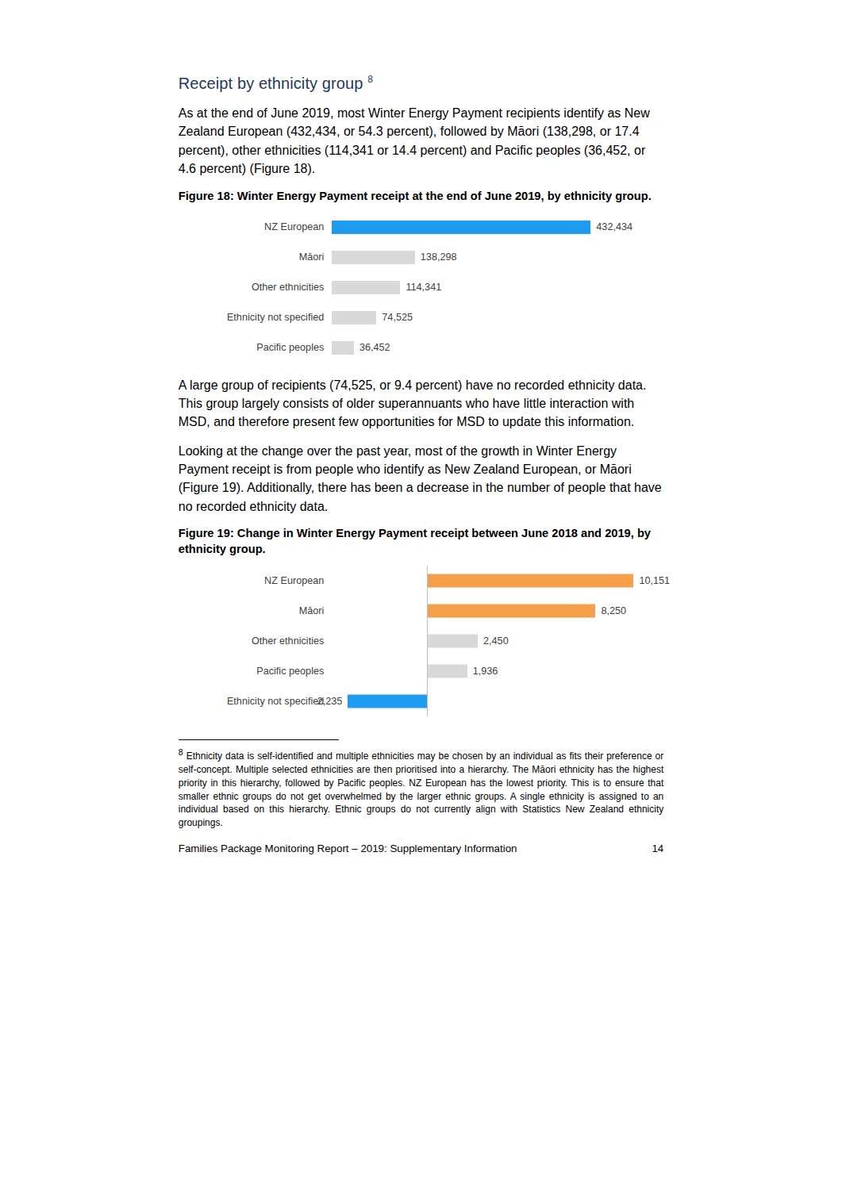Receipt by ethnicity group 8
As at the end of June 2019, most Winter Energy Payment recipients identify as New Zealand European (432,434, or 54.3 percent), followed by Māori (138,298, or 17.4 percent), other ethnicities (114,341 or 14.4 percent) and Pacific peoples (36,452, or 4.6 percent) (Figure 18).
Figure 18: Winter Energy Payment receipt at the end of June 2019, by ethnicity group.
NZ European
432,434
Māori
138,298
Other ethnicities
114,341
Ethnicity not specified
74,525
Pacific peoples
36,452
A large group of recipients (74,525, or 9.4 percent) have no recorded ethnicity data. This group largely consists of older superannuants who have little interaction with MSD, and therefore present few opportunities for MSD to update this information.
Looking at the change over the past year, most of the growth in Winter Energy Payment receipt is from people who identify as New Zealand European, or Māori (Figure 19). Additionally, there has been a decrease in the number of people that have no recorded ethnicity data.
Figure 19: Change in Winter Energy Payment receipt between June 2018 and 2019, by ethnicity group.
NZ European
10,151
Māori
8,250
Other ethnicities
2,450
Pacific peoples
1,936
Ethnicity not specified
-2,235
8 Ethnicity data is self-identified and multiple ethnicities may be chosen by an individual as fits their preference or self-concept. Multiple selected ethnicities are then prioritised into a hierarchy. The Māori ethnicity has the highest priority in this hierarchy, followed by Pacific peoples. NZ European has the lowest priority. This is to ensure that smaller ethnic groups do not get overwhelmed by the larger ethnic groups. A single ethnicity is assigned to an individual based on this hierarchy. Ethnic groups do not currently align with Statistics New Zealand ethnicity groupings.
Families Package Monitoring Report – 2019: Supplementary Information 14